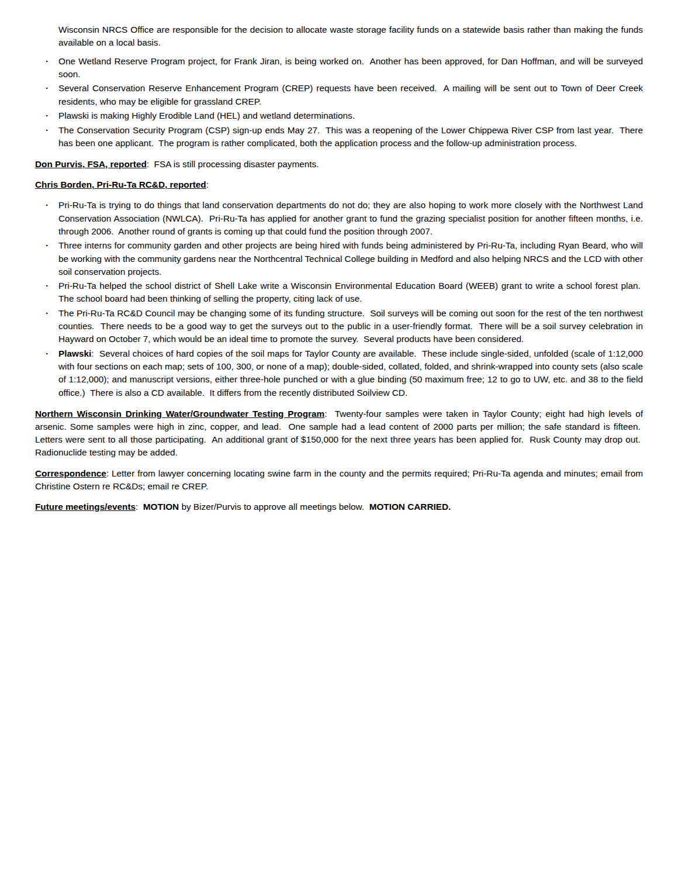Wisconsin NRCS Office are responsible for the decision to allocate waste storage facility funds on a statewide basis rather than making the funds available on a local basis.
One Wetland Reserve Program project, for Frank Jiran, is being worked on. Another has been approved, for Dan Hoffman, and will be surveyed soon.
Several Conservation Reserve Enhancement Program (CREP) requests have been received. A mailing will be sent out to Town of Deer Creek residents, who may be eligible for grassland CREP.
Plawski is making Highly Erodible Land (HEL) and wetland determinations.
The Conservation Security Program (CSP) sign-up ends May 27. This was a reopening of the Lower Chippewa River CSP from last year. There has been one applicant. The program is rather complicated, both the application process and the follow-up administration process.
Don Purvis, FSA, reported: FSA is still processing disaster payments.
Chris Borden, Pri-Ru-Ta RC&D, reported:
Pri-Ru-Ta is trying to do things that land conservation departments do not do; they are also hoping to work more closely with the Northwest Land Conservation Association (NWLCA). Pri-Ru-Ta has applied for another grant to fund the grazing specialist position for another fifteen months, i.e. through 2006. Another round of grants is coming up that could fund the position through 2007.
Three interns for community garden and other projects are being hired with funds being administered by Pri-Ru-Ta, including Ryan Beard, who will be working with the community gardens near the Northcentral Technical College building in Medford and also helping NRCS and the LCD with other soil conservation projects.
Pri-Ru-Ta helped the school district of Shell Lake write a Wisconsin Environmental Education Board (WEEB) grant to write a school forest plan. The school board had been thinking of selling the property, citing lack of use.
The Pri-Ru-Ta RC&D Council may be changing some of its funding structure. Soil surveys will be coming out soon for the rest of the ten northwest counties. There needs to be a good way to get the surveys out to the public in a user-friendly format. There will be a soil survey celebration in Hayward on October 7, which would be an ideal time to promote the survey. Several products have been considered.
Plawski: Several choices of hard copies of the soil maps for Taylor County are available. These include single-sided, unfolded (scale of 1:12,000 with four sections on each map; sets of 100, 300, or none of a map); double-sided, collated, folded, and shrink-wrapped into county sets (also scale of 1:12,000); and manuscript versions, either three-hole punched or with a glue binding (50 maximum free; 12 to go to UW, etc. and 38 to the field office.) There is also a CD available. It differs from the recently distributed Soilview CD.
Northern Wisconsin Drinking Water/Groundwater Testing Program: Twenty-four samples were taken in Taylor County; eight had high levels of arsenic. Some samples were high in zinc, copper, and lead. One sample had a lead content of 2000 parts per million; the safe standard is fifteen. Letters were sent to all those participating. An additional grant of $150,000 for the next three years has been applied for. Rusk County may drop out. Radionuclide testing may be added.
Correspondence: Letter from lawyer concerning locating swine farm in the county and the permits required; Pri-Ru-Ta agenda and minutes; email from Christine Ostern re RC&Ds; email re CREP.
Future meetings/events: MOTION by Bizer/Purvis to approve all meetings below. MOTION CARRIED.